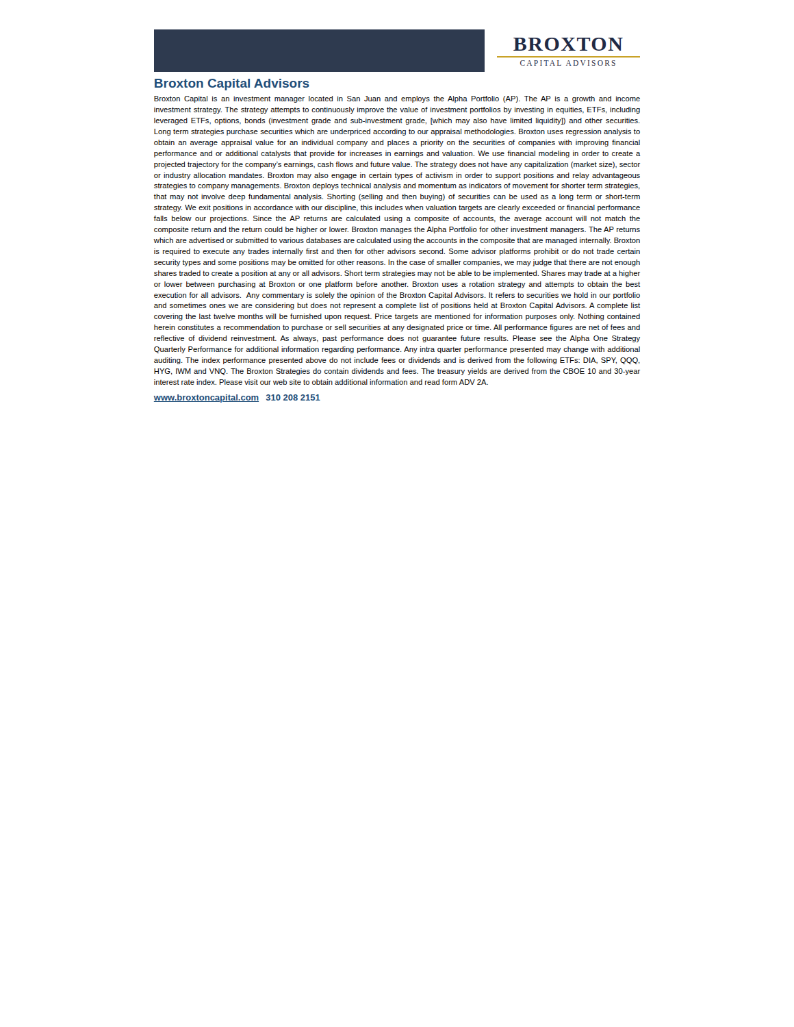BROXTON
CAPITAL ADVISORS
Broxton Capital Advisors
Broxton Capital is an investment manager located in San Juan and employs the Alpha Portfolio (AP). The AP is a growth and income investment strategy. The strategy attempts to continuously improve the value of investment portfolios by investing in equities, ETFs, including leveraged ETFs, options, bonds (investment grade and sub-investment grade, [which may also have limited liquidity]) and other securities. Long term strategies purchase securities which are underpriced according to our appraisal methodologies. Broxton uses regression analysis to obtain an average appraisal value for an individual company and places a priority on the securities of companies with improving financial performance and or additional catalysts that provide for increases in earnings and valuation. We use financial modeling in order to create a projected trajectory for the company’s earnings, cash flows and future value. The strategy does not have any capitalization (market size), sector or industry allocation mandates. Broxton may also engage in certain types of activism in order to support positions and relay advantageous strategies to company managements. Broxton deploys technical analysis and momentum as indicators of movement for shorter term strategies, that may not involve deep fundamental analysis. Shorting (selling and then buying) of securities can be used as a long term or short-term strategy. We exit positions in accordance with our discipline, this includes when valuation targets are clearly exceeded or financial performance falls below our projections. Since the AP returns are calculated using a composite of accounts, the average account will not match the composite return and the return could be higher or lower. Broxton manages the Alpha Portfolio for other investment managers. The AP returns which are advertised or submitted to various databases are calculated using the accounts in the composite that are managed internally. Broxton is required to execute any trades internally first and then for other advisors second. Some advisor platforms prohibit or do not trade certain security types and some positions may be omitted for other reasons. In the case of smaller companies, we may judge that there are not enough shares traded to create a position at any or all advisors. Short term strategies may not be able to be implemented. Shares may trade at a higher or lower between purchasing at Broxton or one platform before another. Broxton uses a rotation strategy and attempts to obtain the best execution for all advisors. Any commentary is solely the opinion of the Broxton Capital Advisors. It refers to securities we hold in our portfolio and sometimes ones we are considering but does not represent a complete list of positions held at Broxton Capital Advisors. A complete list covering the last twelve months will be furnished upon request. Price targets are mentioned for information purposes only. Nothing contained herein constitutes a recommendation to purchase or sell securities at any designated price or time. All performance figures are net of fees and reflective of dividend reinvestment. As always, past performance does not guarantee future results. Please see the Alpha One Strategy Quarterly Performance for additional information regarding performance. Any intra quarter performance presented may change with additional auditing. The index performance presented above do not include fees or dividends and is derived from the following ETFs: DIA, SPY, QQQ, HYG, IWM and VNQ. The Broxton Strategies do contain dividends and fees. The treasury yields are derived from the CBOE 10 and 30-year interest rate index. Please visit our web site to obtain additional information and read form ADV 2A.
www.broxtoncapital.com 310 208 2151